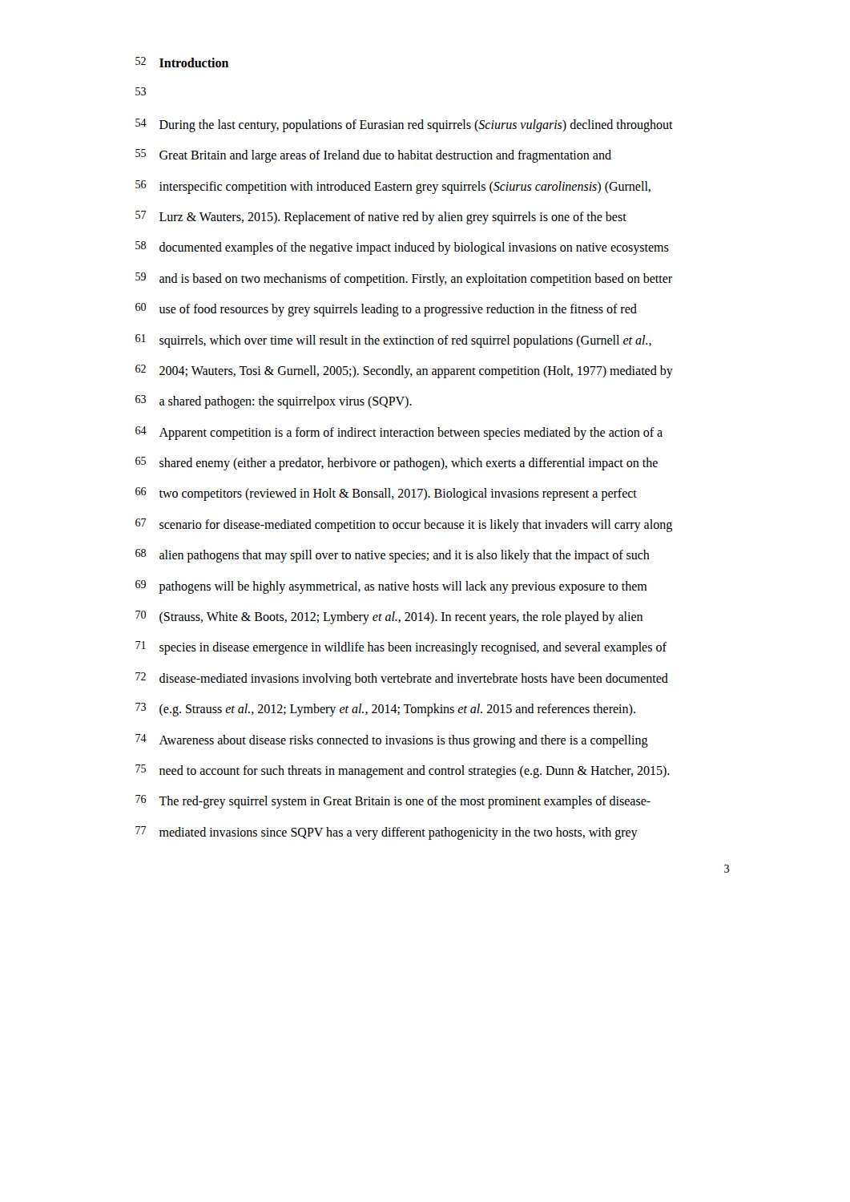52
Introduction
53
54 During the last century, populations of Eurasian red squirrels (Sciurus vulgaris) declined throughout
55 Great Britain and large areas of Ireland due to habitat destruction and fragmentation and
56interspecific competition with introduced Eastern grey squirrels (Sciurus carolinensis) (Gurnell,
57 Lurz & Wauters, 2015). Replacement of native red by alien grey squirrels is one of the best
58documented examples of the negative impact induced by biological invasions on native ecosystems
59and is based on two mechanisms of competition. Firstly, an exploitation competition based on better
60use of food resources by grey squirrels leading to a progressive reduction in the fitness of red
61squirrels, which over time will result in the extinction of red squirrel populations (Gurnell et al.,
622004; Wauters, Tosi & Gurnell, 2005;). Secondly, an apparent competition (Holt, 1977) mediated by
63a shared pathogen: the squirrelpox virus (SQPV).
64 Apparent competition is a form of indirect interaction between species mediated by the action of a
65shared enemy (either a predator, herbivore or pathogen), which exerts a differential impact on the
66two competitors (reviewed in Holt & Bonsall, 2017). Biological invasions represent a perfect
67scenario for disease-mediated competition to occur because it is likely that invaders will carry along
68alien pathogens that may spill over to native species; and it is also likely that the impact of such
69pathogens will be highly asymmetrical, as native hosts will lack any previous exposure to them
70(Strauss, White & Boots, 2012; Lymbery et al., 2014). In recent years, the role played by alien
71species in disease emergence in wildlife has been increasingly recognised, and several examples of
72disease-mediated invasions involving both vertebrate and invertebrate hosts have been documented
73(e.g. Strauss et al., 2012; Lymbery et al., 2014; Tompkins et al. 2015 and references therein).
74 Awareness about disease risks connected to invasions is thus growing and there is a compelling
75need to account for such threats in management and control strategies (e.g. Dunn & Hatcher, 2015).
76 The red-grey squirrel system in Great Britain is one of the most prominent examples of disease-
77mediated invasions since SQPV has a very different pathogenicity in the two hosts, with grey
3